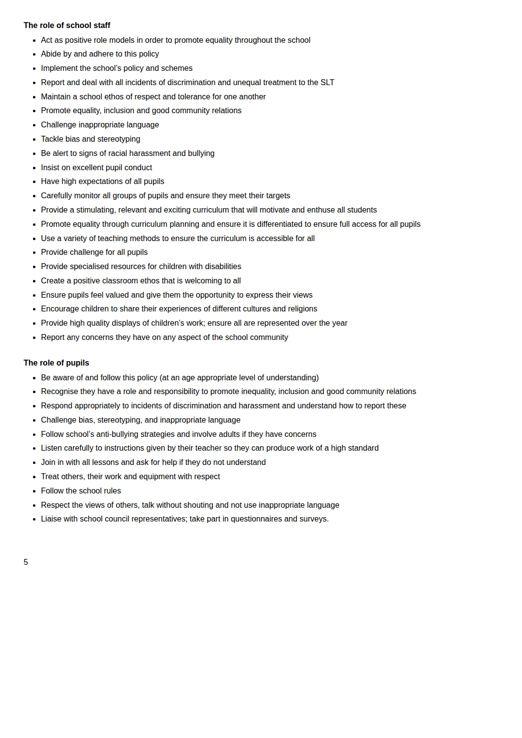The role of school staff
Act as positive role models in order to promote equality throughout the school
Abide by and adhere to this policy
Implement the school’s policy and schemes
Report and deal with all incidents of discrimination and unequal treatment to the SLT
Maintain a school ethos of respect and tolerance for one another
Promote equality, inclusion and good community relations
Challenge inappropriate language
Tackle bias and stereotyping
Be alert to signs of racial harassment and bullying
Insist on excellent pupil conduct
Have high expectations of all pupils
Carefully monitor all groups of pupils and ensure they meet their targets
Provide a stimulating, relevant and exciting curriculum that will motivate and enthuse all students
Promote equality through curriculum planning and ensure it is differentiated to ensure full access for all pupils
Use a variety of teaching methods to ensure the curriculum is accessible for all
Provide challenge for all pupils
Provide specialised resources for children with disabilities
Create a positive classroom ethos that is welcoming to all
Ensure pupils feel valued and give them the opportunity to express their views
Encourage children to share their experiences of different cultures and religions
Provide high quality displays of children’s work; ensure all are represented over the year
Report any concerns they have on any aspect of the school community
The role of pupils
Be aware of and follow this policy (at an age appropriate level of understanding)
Recognise they have a role and responsibility to promote inequality, inclusion and good community relations
Respond appropriately to incidents of discrimination and harassment and understand how to report these
Challenge bias, stereotyping, and inappropriate language
Follow school’s anti-bullying strategies and involve adults if they have concerns
Listen carefully to instructions given by their teacher so they can produce work of a high standard
Join in with all lessons and ask for help if they do not understand
Treat others, their work and equipment with respect
Follow the school rules
Respect the views of others, talk without shouting and not use inappropriate language
Liaise with school council representatives; take part in questionnaires and surveys.
5